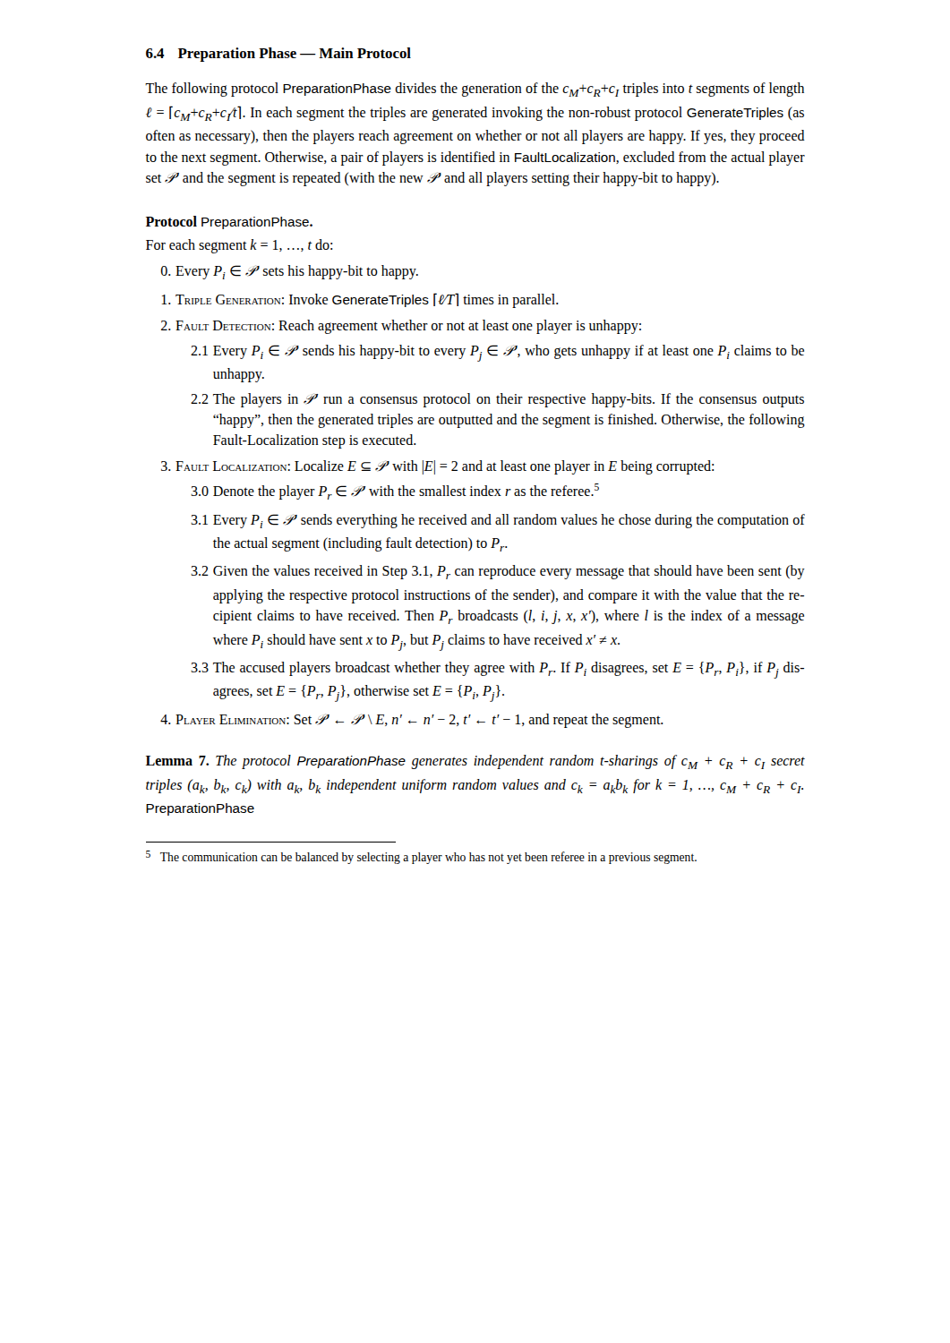6.4 Preparation Phase — Main Protocol
The following protocol PreparationPhase divides the generation of the cM+cR+cI triples into t segments of length ℓ = ⌈cM+cR+cI⁄t⌉. In each segment the triples are generated invoking the non-robust protocol GenerateTriples (as often as necessary), then the players reach agreement on whether or not all players are happy. If yes, they proceed to the next segment. Otherwise, a pair of players is identified in FaultLocalization, excluded from the actual player set 𝒫′ and the segment is repeated (with the new 𝒫′ and all players setting their happy-bit to happy).
Protocol PreparationPhase.
For each segment k = 1, …, t do:
0. Every Pi ∈ 𝒫′ sets his happy-bit to happy.
1. Triple Generation: Invoke GenerateTriples ⌈ℓ⁄T⌉ times in parallel.
2. Fault Detection: Reach agreement whether or not at least one player is unhappy:
2.1 Every Pi ∈ 𝒫′ sends his happy-bit to every Pj ∈ 𝒫′, who gets unhappy if at least one Pi claims to be unhappy.
2.2 The players in 𝒫′ run a consensus protocol on their respective happy-bits. If the consensus outputs “happy”, then the generated triples are outputted and the segment is finished. Otherwise, the following Fault-Localization step is executed.
3. Fault Localization: Localize E ⊆ 𝒫′ with |E| = 2 and at least one player in E being corrupted:
3.0 Denote the player Pr ∈ 𝒫′ with the smallest index r as the referee.5
3.1 Every Pi ∈ 𝒫′ sends everything he received and all random values he chose during the computation of the actual segment (including fault detection) to Pr.
3.2 Given the values received in Step 3.1, Pr can reproduce every message that should have been sent (by applying the respective protocol instructions of the sender), and compare it with the value that the recipient claims to have received. Then Pr broadcasts (l, i, j, x, x′), where l is the index of a message where Pi should have sent x to Pj, but Pj claims to have received x′ ≠ x.
3.3 The accused players broadcast whether they agree with Pr. If Pi disagrees, set E = {Pr, Pi}, if Pj disagrees, set E = {Pr, Pj}, otherwise set E = {Pi, Pj}.
4. Player Elimination: Set 𝒫′ ← 𝒫′ \ E, n′ ← n′ − 2, t′ ← t′ − 1, and repeat the segment.
Lemma 7. The protocol PreparationPhase generates independent random t-sharings of cM + cR + cI secret triples (ak, bk, ck) with ak, bk independent uniform random values and ck = akbk for k = 1, …, cM + cR + cI. PreparationPhase
5 The communication can be balanced by selecting a player who has not yet been referee in a previous segment.